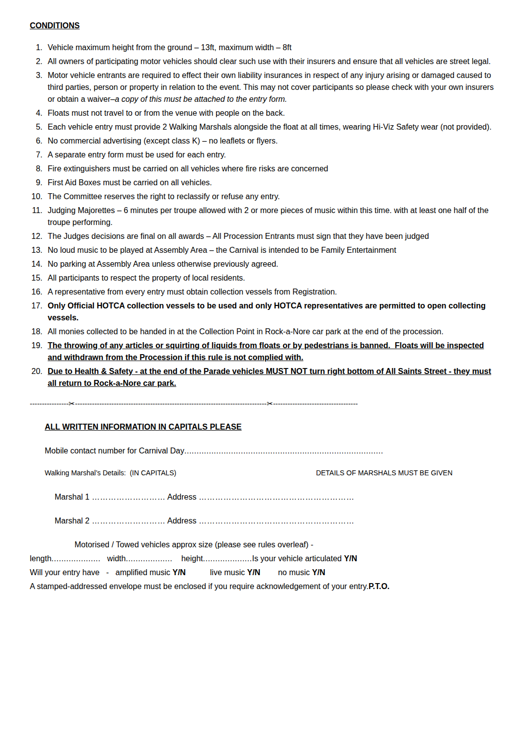CONDITIONS
Vehicle maximum height from the ground – 13ft, maximum width – 8ft
All owners of participating motor vehicles should clear such use with their insurers and ensure that all vehicles are street legal.
Motor vehicle entrants are required to effect their own liability insurances in respect of any injury arising or damaged caused to third parties, person or property in relation to the event. This may not cover participants so please check with your own insurers or obtain a waiver–a copy of this must be attached to the entry form.
Floats must not travel to or from the venue with people on the back.
Each vehicle entry must provide 2 Walking Marshals alongside the float at all times, wearing Hi-Viz Safety wear (not provided).
No commercial advertising (except class K) – no leaflets or flyers.
A separate entry form must be used for each entry.
Fire extinguishers must be carried on all vehicles where fire risks are concerned
First Aid Boxes must be carried on all vehicles.
The Committee reserves the right to reclassify or refuse any entry.
Judging Majorettes – 6 minutes per troupe allowed with 2 or more pieces of music within this time. with at least one half of the troupe performing.
The Judges decisions are final on all awards – All Procession Entrants must sign that they have been judged
No loud music to be played at Assembly Area – the Carnival is intended to be Family Entertainment
No parking at Assembly Area unless otherwise previously agreed.
All participants to respect the property of local residents.
A representative from every entry must obtain collection vessels from Registration.
Only Official HOTCA collection vessels to be used and only HOTCA representatives are permitted to open collecting vessels.
All monies collected to be handed in at the Collection Point in Rock-a-Nore car park at the end of the procession.
The throwing of any articles or squirting of liquids from floats or by pedestrians is banned. Floats will be inspected and withdrawn from the Procession if this rule is not complied with.
Due to Health & Safety - at the end of the Parade vehicles MUST NOT turn right bottom of All Saints Street - they must all return to Rock-a-Nore car park.
----------------✂-------------------------------------------------------------------------------✂-----------------------------------
ALL WRITTEN INFORMATION IN CAPITALS PLEASE
Mobile contact number for Carnival Day.................................................................................
Walking Marshal’s Details: (IN CAPITALS) DETAILS OF MARSHALS MUST BE GIVEN
Marshal 1 ……………………… Address …………………………………………………
Marshal 2 ……………………… Address …………………………………………………
Motorised / Towed vehicles approx size (please see rules overleaf) -
length.................... width................... height.................... Is your vehicle articulated Y/N
Will your entry have - amplified music Y/N live music Y/N no music Y/N
A stamped-addressed envelope must be enclosed if you require acknowledgement of your entry.P.T.O.